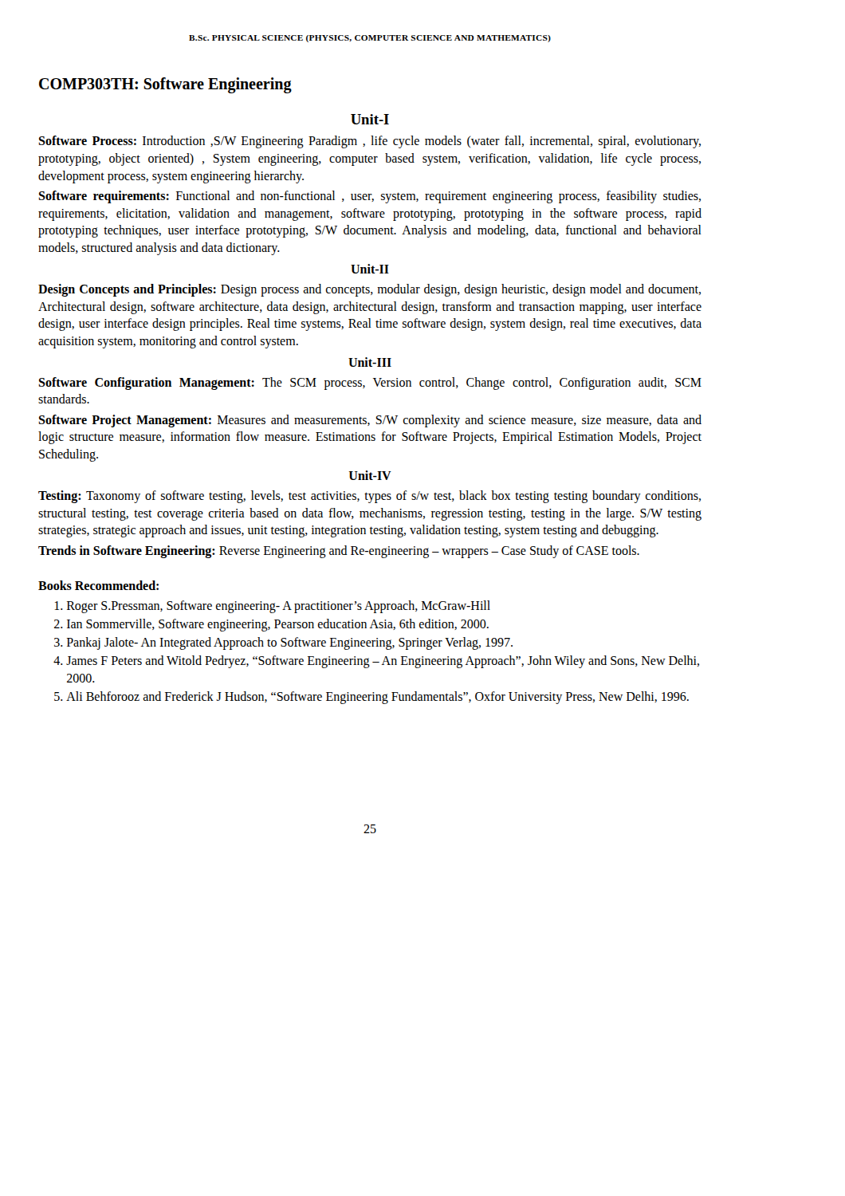B.Sc. PHYSICAL SCIENCE (PHYSICS, COMPUTER SCIENCE AND MATHEMATICS)
COMP303TH: Software Engineering
Unit-I
Software Process: Introduction ,S/W Engineering Paradigm , life cycle models (water fall, incremental, spiral, evolutionary, prototyping, object oriented) , System engineering, computer based system, verification, validation, life cycle process, development process, system engineering hierarchy.
Software requirements: Functional and non-functional , user, system, requirement engineering process, feasibility studies, requirements, elicitation, validation and management, software prototyping, prototyping in the software process, rapid prototyping techniques, user interface prototyping, S/W document. Analysis and modeling, data, functional and behavioral models, structured analysis and data dictionary.
Unit-II
Design Concepts and Principles: Design process and concepts, modular design, design heuristic, design model and document, Architectural design, software architecture, data design, architectural design, transform and transaction mapping, user interface design, user interface design principles. Real time systems, Real time software design, system design, real time executives, data acquisition system, monitoring and control system.
Unit-III
Software Configuration Management: The SCM process, Version control, Change control, Configuration audit, SCM standards.
Software Project Management: Measures and measurements, S/W complexity and science measure, size measure, data and logic structure measure, information flow measure. Estimations for Software Projects, Empirical Estimation Models, Project Scheduling.
Unit-IV
Testing: Taxonomy of software testing, levels, test activities, types of s/w test, black box testing testing boundary conditions, structural testing, test coverage criteria based on data flow, mechanisms, regression testing, testing in the large. S/W testing strategies, strategic approach and issues, unit testing, integration testing, validation testing, system testing and debugging.
Trends in Software Engineering: Reverse Engineering and Re-engineering – wrappers – Case Study of CASE tools.
Books Recommended:
Roger S.Pressman, Software engineering- A practitioner’s Approach, McGraw-Hill
Ian Sommerville, Software engineering, Pearson education Asia, 6th edition, 2000.
Pankaj Jalote- An Integrated Approach to Software Engineering, Springer Verlag, 1997.
James F Peters and Witold Pedryez, “Software Engineering – An Engineering Approach”, John Wiley and Sons, New Delhi, 2000.
Ali Behforooz and Frederick J Hudson, “Software Engineering Fundamentals”, Oxfor University Press, New Delhi, 1996.
25